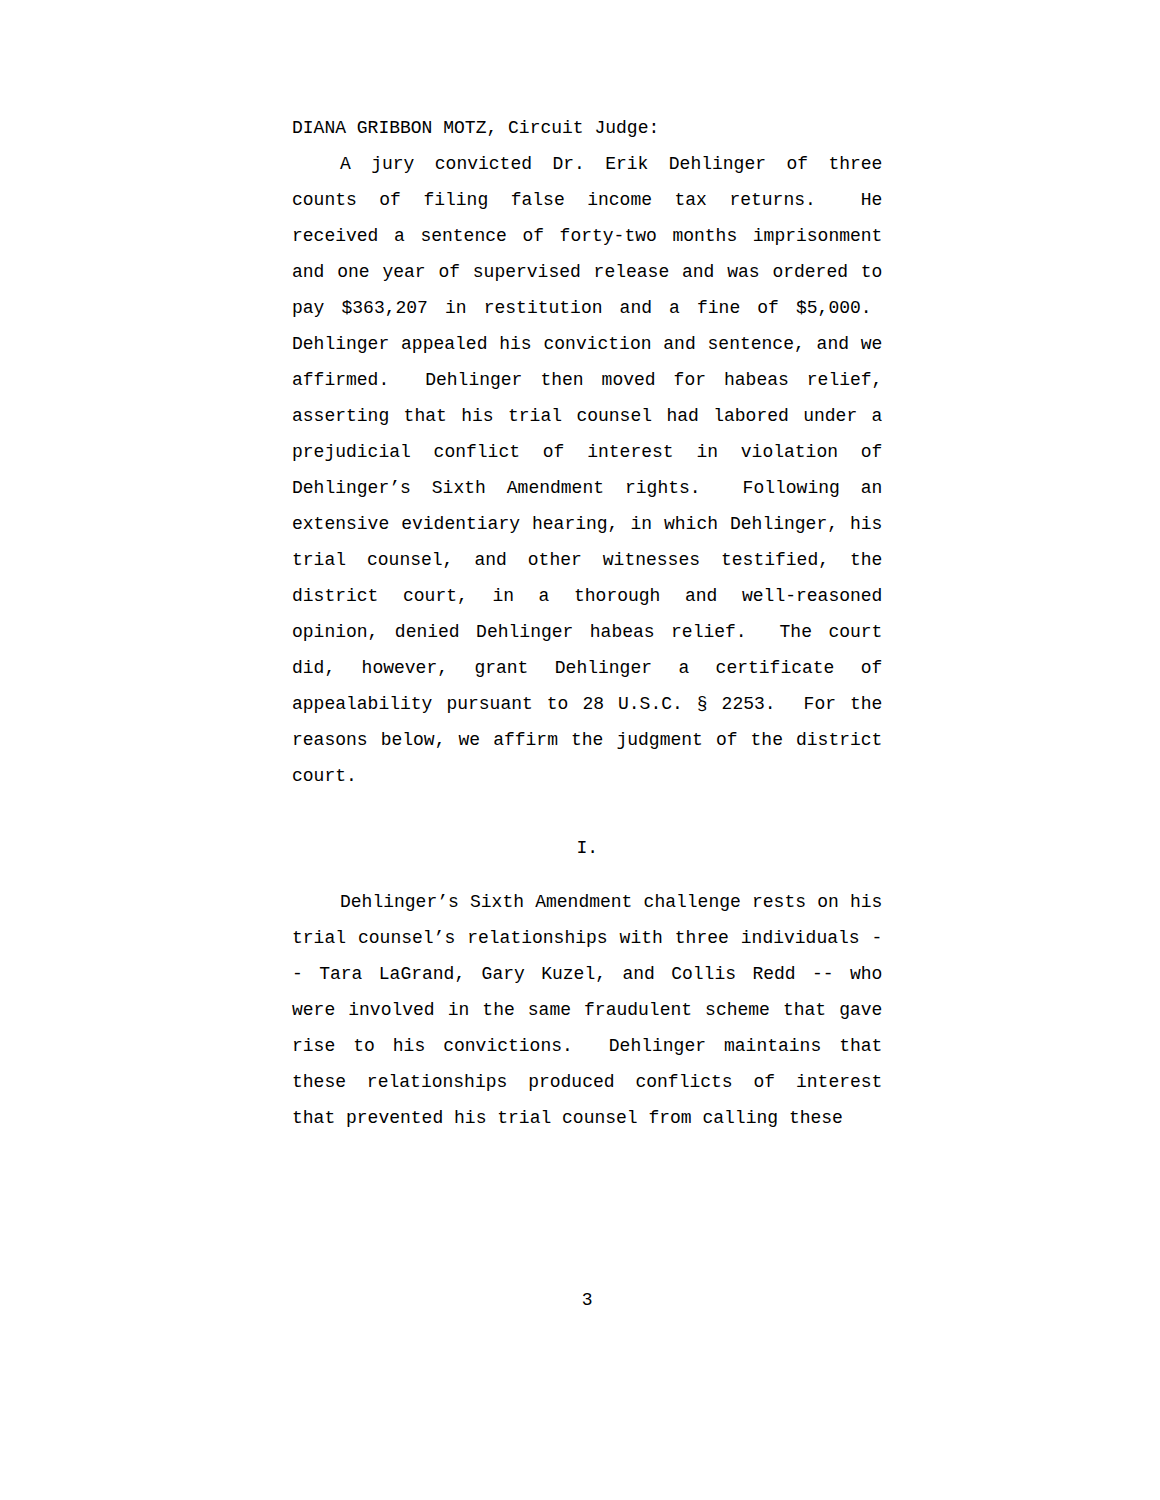DIANA GRIBBON MOTZ, Circuit Judge:
A jury convicted Dr. Erik Dehlinger of three counts of filing false income tax returns. He received a sentence of forty-two months imprisonment and one year of supervised release and was ordered to pay $363,207 in restitution and a fine of $5,000. Dehlinger appealed his conviction and sentence, and we affirmed. Dehlinger then moved for habeas relief, asserting that his trial counsel had labored under a prejudicial conflict of interest in violation of Dehlinger’s Sixth Amendment rights. Following an extensive evidentiary hearing, in which Dehlinger, his trial counsel, and other witnesses testified, the district court, in a thorough and well-reasoned opinion, denied Dehlinger habeas relief. The court did, however, grant Dehlinger a certificate of appealability pursuant to 28 U.S.C. § 2253. For the reasons below, we affirm the judgment of the district court.
I.
Dehlinger’s Sixth Amendment challenge rests on his trial counsel’s relationships with three individuals -- Tara LaGrand, Gary Kuzel, and Collis Redd -- who were involved in the same fraudulent scheme that gave rise to his convictions. Dehlinger maintains that these relationships produced conflicts of interest that prevented his trial counsel from calling these
3